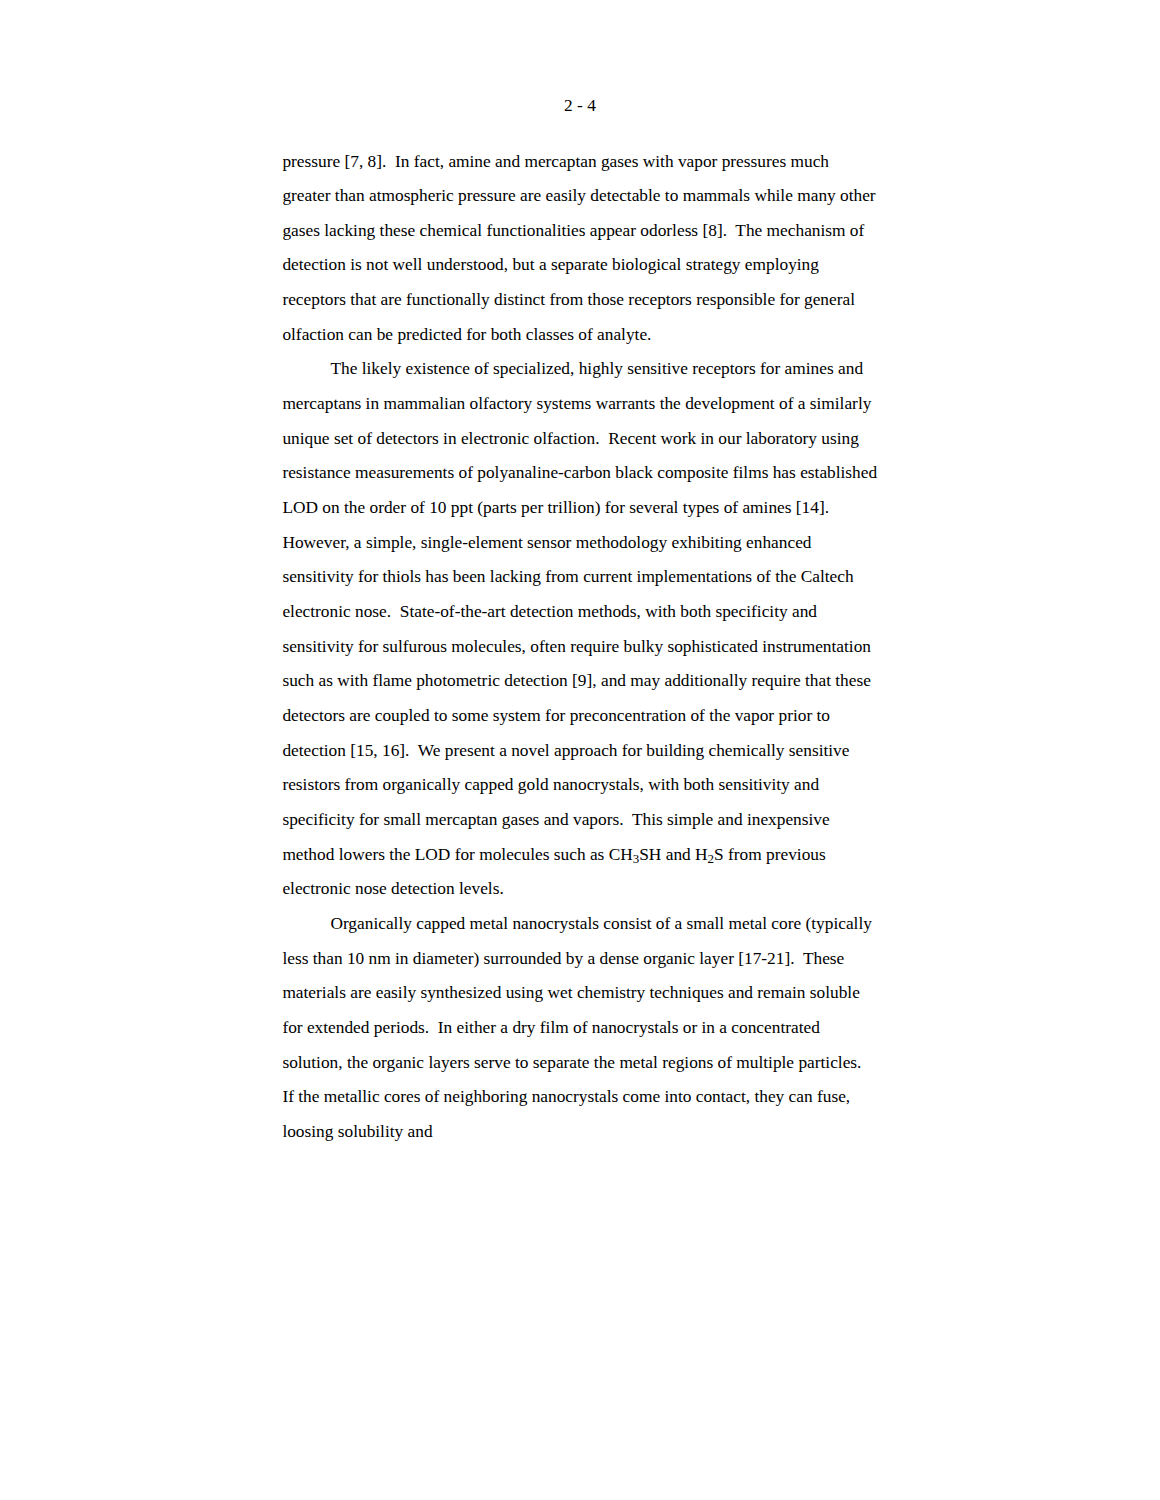2 - 4
pressure [7, 8]. In fact, amine and mercaptan gases with vapor pressures much greater than atmospheric pressure are easily detectable to mammals while many other gases lacking these chemical functionalities appear odorless [8]. The mechanism of detection is not well understood, but a separate biological strategy employing receptors that are functionally distinct from those receptors responsible for general olfaction can be predicted for both classes of analyte.
The likely existence of specialized, highly sensitive receptors for amines and mercaptans in mammalian olfactory systems warrants the development of a similarly unique set of detectors in electronic olfaction. Recent work in our laboratory using resistance measurements of polyanaline-carbon black composite films has established LOD on the order of 10 ppt (parts per trillion) for several types of amines [14]. However, a simple, single-element sensor methodology exhibiting enhanced sensitivity for thiols has been lacking from current implementations of the Caltech electronic nose. State-of-the-art detection methods, with both specificity and sensitivity for sulfurous molecules, often require bulky sophisticated instrumentation such as with flame photometric detection [9], and may additionally require that these detectors are coupled to some system for preconcentration of the vapor prior to detection [15, 16]. We present a novel approach for building chemically sensitive resistors from organically capped gold nanocrystals, with both sensitivity and specificity for small mercaptan gases and vapors. This simple and inexpensive method lowers the LOD for molecules such as CH3SH and H2S from previous electronic nose detection levels.
Organically capped metal nanocrystals consist of a small metal core (typically less than 10 nm in diameter) surrounded by a dense organic layer [17-21]. These materials are easily synthesized using wet chemistry techniques and remain soluble for extended periods. In either a dry film of nanocrystals or in a concentrated solution, the organic layers serve to separate the metal regions of multiple particles. If the metallic cores of neighboring nanocrystals come into contact, they can fuse, loosing solubility and